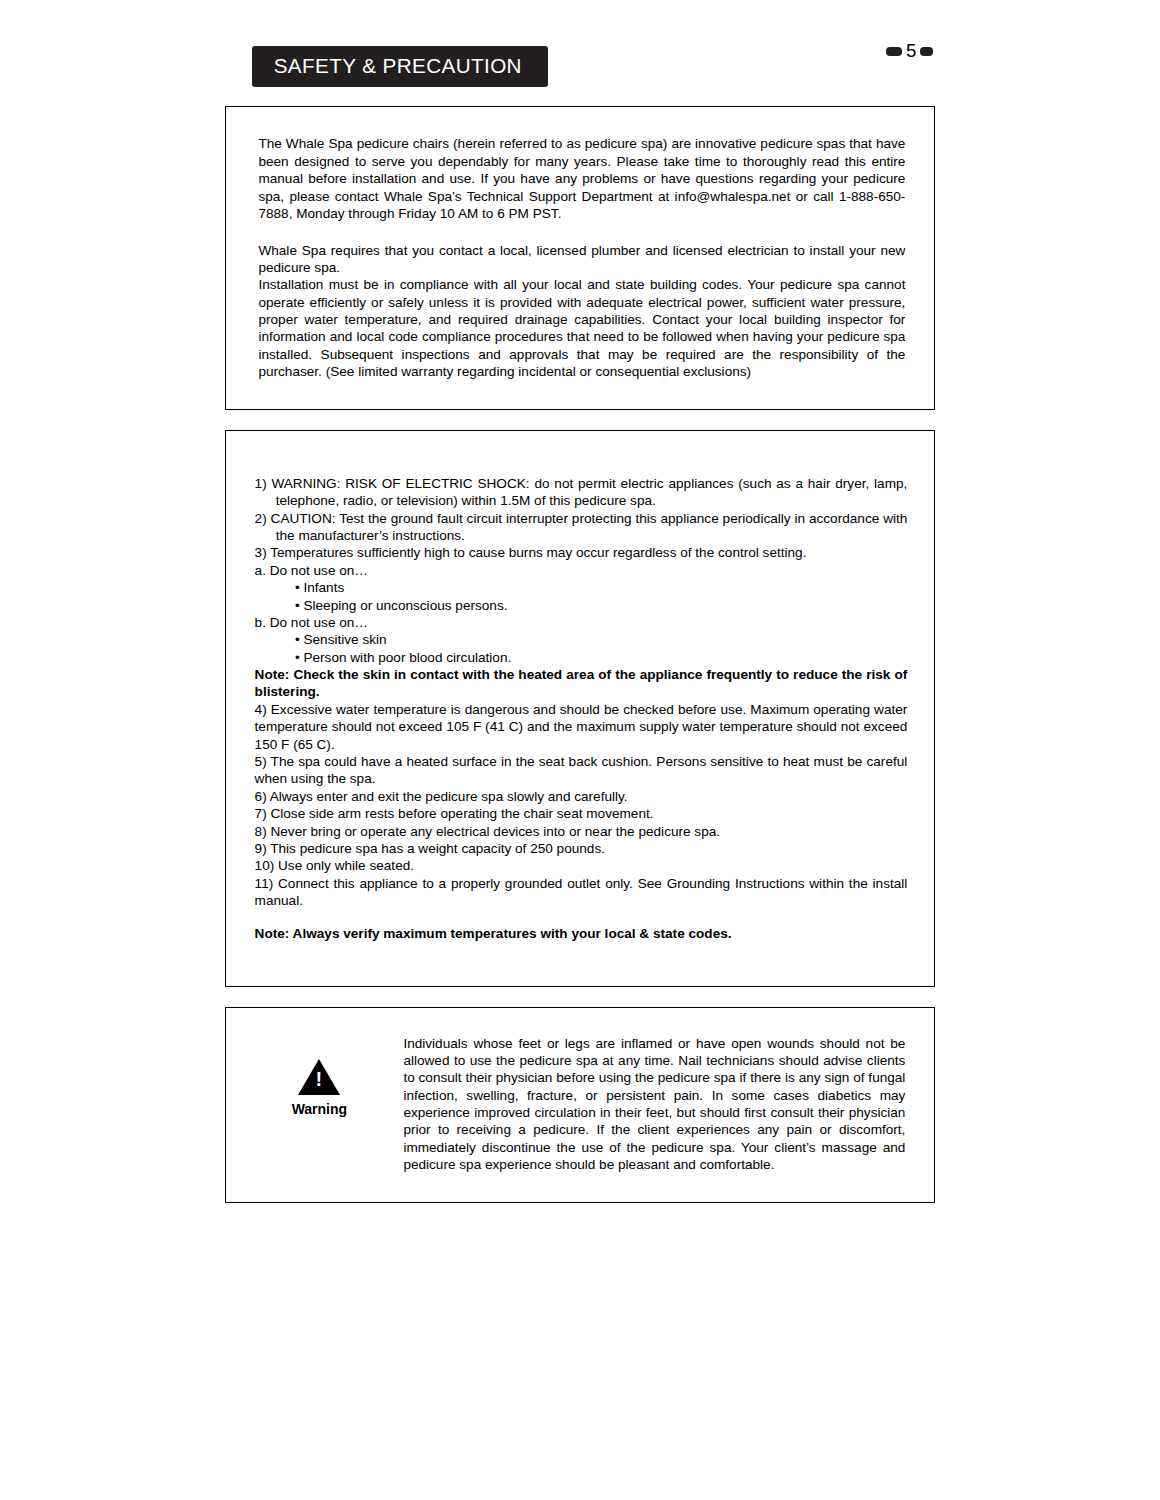SAFETY & PRECAUTION
5
The Whale Spa pedicure chairs (herein referred to as pedicure spa) are innovative pedicure spas that have been designed to serve you dependably for many years. Please take time to thoroughly read this entire manual before installation and use. If you have any problems or have questions regarding your pedicure spa, please contact Whale Spa’s Technical Support Department at info@whalespa.net or call 1-888-650-7888, Monday through Friday 10 AM to 6 PM PST.
Whale Spa requires that you contact a local, licensed plumber and licensed electrician to install your new pedicure spa.
Installation must be in compliance with all your local and state building codes. Your pedicure spa cannot operate efficiently or safely unless it is provided with adequate electrical power, sufficient water pressure, proper water temperature, and required drainage capabilities. Contact your local building inspector for information and local code compliance procedures that need to be followed when having your pedicure spa installed. Subsequent inspections and approvals that may be required are the responsibility of the purchaser. (See limited warranty regarding incidental or consequential exclusions)
1) WARNING: RISK OF ELECTRIC SHOCK: do not permit electric appliances (such as a hair dryer, lamp, telephone, radio, or television) within 1.5M of this pedicure spa.
2) CAUTION: Test the ground fault circuit interrupter protecting this appliance periodically in accordance with the manufacturer’s instructions.
3) Temperatures sufficiently high to cause burns may occur regardless of the control setting.
a. Do not use on…
• Infants
• Sleeping or unconscious persons.
b. Do not use on…
• Sensitive skin
• Person with poor blood circulation.
Note: Check the skin in contact with the heated area of the appliance frequently to reduce the risk of blistering.
4) Excessive water temperature is dangerous and should be checked before use. Maximum operating water temperature should not exceed 105 F (41 C) and the maximum supply water temperature should not exceed 150 F (65 C).
5) The spa could have a heated surface in the seat back cushion. Persons sensitive to heat must be careful when using the spa.
6) Always enter and exit the pedicure spa slowly and carefully.
7) Close side arm rests before operating the chair seat movement.
8) Never bring or operate any electrical devices into or near the pedicure spa.
9) This pedicure spa has a weight capacity of 250 pounds.
10) Use only while seated.
11) Connect this appliance to a properly grounded outlet only. See Grounding Instructions within the install manual.
Note: Always verify maximum temperatures with your local & state codes.
Warning
Individuals whose feet or legs are inflamed or have open wounds should not be allowed to use the pedicure spa at any time. Nail technicians should advise clients to consult their physician before using the pedicure spa if there is any sign of fungal infection, swelling, fracture, or persistent pain. In some cases diabetics may experience improved circulation in their feet, but should first consult their physician prior to receiving a pedicure. If the client experiences any pain or discomfort, immediately discontinue the use of the pedicure spa. Your client’s massage and pedicure spa experience should be pleasant and comfortable.